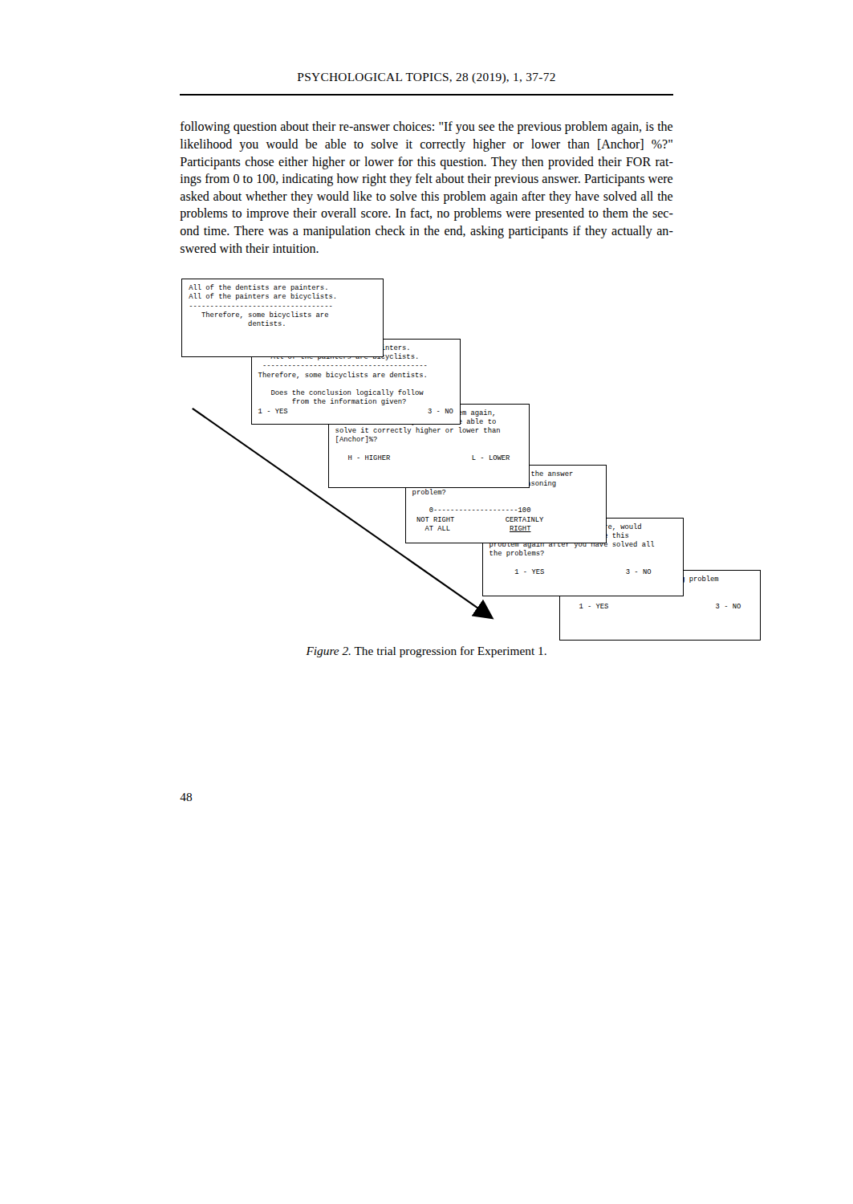PSYCHOLOGICAL TOPICS, 28 (2019), 1, 37-72
following question about their re-answer choices: "If you see the previous problem again, is the likelihood you would be able to solve it correctly higher or lower than [Anchor] %?" Participants chose either higher or lower for this question. They then provided their FOR ratings from 0 to 100, indicating how right they felt about their previous answer. Participants were asked about whether they would like to solve this problem again after they have solved all the problems to improve their overall score. In fact, no problems were presented to them the second time. There was a manipulation check in the end, asking participants if they actually answered with their intuition.
All of the dentists are painters. All of the painters are bicyclists. ---------------------------------- Therefore, some bicyclists are dentists.
All of the dentists are painters. All of the painters are bicyclists. --------------------------------------- Therefore, some bicyclists are dentists. Does the conclusion logically follow from the information given? 1 - YES 3 - NO
If you see the previous problem again, is the likelihood you would be able to solve it correctly higher or lower than [Anchor]%? H - HIGHER L - LOWER
How right do you feel about the answer you gave to the previous reasoning problem? 0--------------------100 NOT RIGHT CERTAINLY AT ALL RIGHT
To improve your overall score, would you like to attempt to solve this problem again after you have solved all the problems? 1 - YES 3 - NO
Did you answer the reasoning problem with your first intuition? 1 - YES 3 - NO
Figure 2. The trial progression for Experiment 1.
48